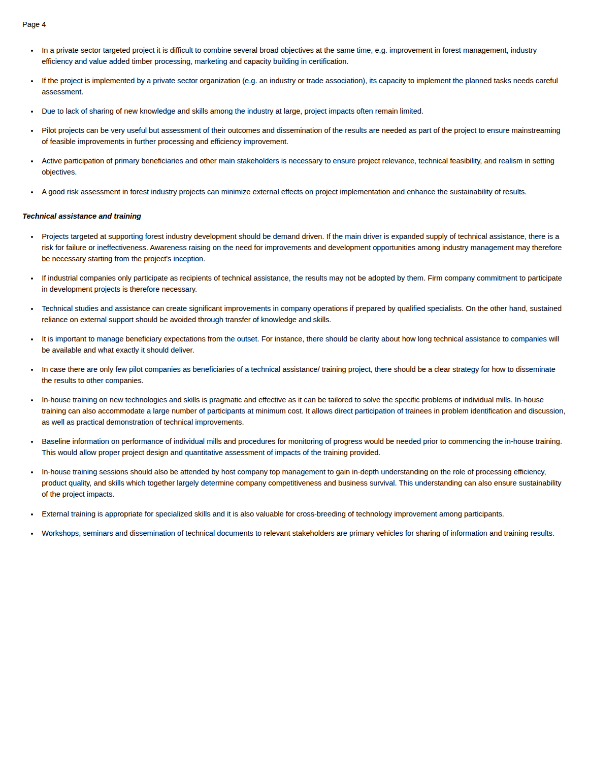Page 4
In a private sector targeted project it is difficult to combine several broad objectives at the same time, e.g. improvement in forest management, industry efficiency and value added timber processing, marketing and capacity building in certification.
If the project is implemented by a private sector organization (e.g. an industry or trade association), its capacity to implement the planned tasks needs careful assessment.
Due to lack of sharing of new knowledge and skills among the industry at large, project impacts often remain limited.
Pilot projects can be very useful but assessment of their outcomes and dissemination of the results are needed as part of the project to ensure mainstreaming of feasible improvements in further processing and efficiency improvement.
Active participation of primary beneficiaries and other main stakeholders is necessary to ensure project relevance, technical feasibility, and realism in setting objectives.
A good risk assessment in forest industry projects can minimize external effects on project implementation and enhance the sustainability of results.
Technical assistance and training
Projects targeted at supporting forest industry development should be demand driven. If the main driver is expanded supply of technical assistance, there is a risk for failure or ineffectiveness. Awareness raising on the need for improvements and development opportunities among industry management may therefore be necessary starting from the project's inception.
If industrial companies only participate as recipients of technical assistance, the results may not be adopted by them. Firm company commitment to participate in development projects is therefore necessary.
Technical studies and assistance can create significant improvements in company operations if prepared by qualified specialists. On the other hand, sustained reliance on external support should be avoided through transfer of knowledge and skills.
It is important to manage beneficiary expectations from the outset. For instance, there should be clarity about how long technical assistance to companies will be available and what exactly it should deliver.
In case there are only few pilot companies as beneficiaries of a technical assistance/ training project, there should be a clear strategy for how to disseminate the results to other companies.
In-house training on new technologies and skills is pragmatic and effective as it can be tailored to solve the specific problems of individual mills. In-house training can also accommodate a large number of participants at minimum cost. It allows direct participation of trainees in problem identification and discussion, as well as practical demonstration of technical improvements.
Baseline information on performance of individual mills and procedures for monitoring of progress would be needed prior to commencing the in-house training. This would allow proper project design and quantitative assessment of impacts of the training provided.
In-house training sessions should also be attended by host company top management to gain in-depth understanding on the role of processing efficiency, product quality, and skills which together largely determine company competitiveness and business survival. This understanding can also ensure sustainability of the project impacts.
External training is appropriate for specialized skills and it is also valuable for cross-breeding of technology improvement among participants.
Workshops, seminars and dissemination of technical documents to relevant stakeholders are primary vehicles for sharing of information and training results.